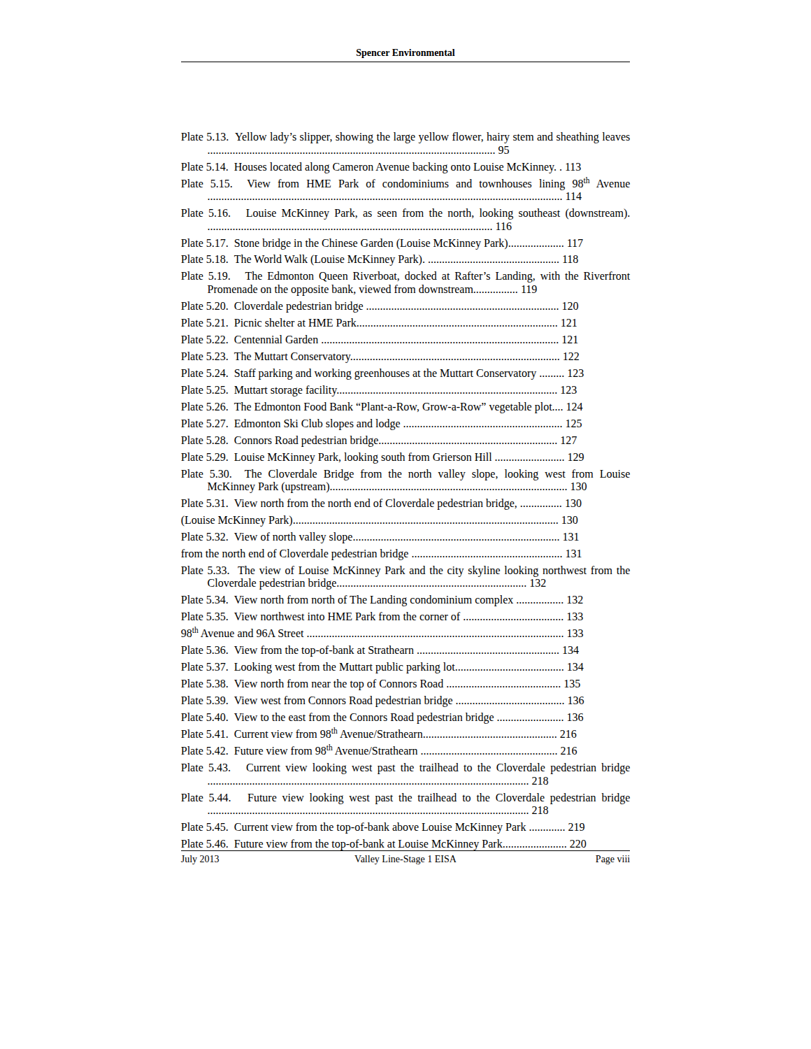Spencer Environmental
Plate 5.13. Yellow lady’s slipper, showing the large yellow flower, hairy stem and sheathing leaves ....................................................................................................... 95
Plate 5.14. Houses located along Cameron Avenue backing onto Louise McKinney. . 113
Plate 5.15. View from HME Park of condominiums and townhouses lining 98th Avenue ............................................................................................................................... 114
Plate 5.16. Louise McKinney Park, as seen from the north, looking southeast (downstream). ...................................................................................................... 116
Plate 5.17. Stone bridge in the Chinese Garden (Louise McKinney Park).................... 117
Plate 5.18. The World Walk (Louise McKinney Park). ............................................... 118
Plate 5.19. The Edmonton Queen Riverboat, docked at Rafter’s Landing, with the Riverfront Promenade on the opposite bank, viewed from downstream................ 119
Plate 5.20. Cloverdale pedestrian bridge ..................................................................... 120
Plate 5.21. Picnic shelter at HME Park........................................................................ 121
Plate 5.22. Centennial Garden ..................................................................................... 121
Plate 5.23. The Muttart Conservatory........................................................................... 122
Plate 5.24. Staff parking and working greenhouses at the Muttart Conservatory ......... 123
Plate 5.25. Muttart storage facility............................................................................... 123
Plate 5.26. The Edmonton Food Bank “Plant-a-Row, Grow-a-Row” vegetable plot.... 124
Plate 5.27. Edmonton Ski Club slopes and lodge ......................................................... 125
Plate 5.28. Connors Road pedestrian bridge................................................................ 127
Plate 5.29. Louise McKinney Park, looking south from Grierson Hill ......................... 129
Plate 5.30. The Cloverdale Bridge from the north valley slope, looking west from Louise McKinney Park (upstream)..................................................................................... 130
Plate 5.31. View north from the north end of Cloverdale pedestrian bridge, ............... 130
(Louise McKinney Park)............................................................................................... 130
Plate 5.32. View of north valley slope.......................................................................... 131
from the north end of Cloverdale pedestrian bridge ...................................................... 131
Plate 5.33. The view of Louise McKinney Park and the city skyline looking northwest from the Cloverdale pedestrian bridge.................................................................... 132
Plate 5.34. View north from north of The Landing condominium complex ................. 132
Plate 5.35. View northwest into HME Park from the corner of .................................... 133
98th Avenue and 96A Street ............................................................................................ 133
Plate 5.36. View from the top-of-bank at Strathearn ................................................... 134
Plate 5.37. Looking west from the Muttart public parking lot....................................... 134
Plate 5.38. View north from near the top of Connors Road ......................................... 135
Plate 5.39. View west from Connors Road pedestrian bridge ....................................... 136
Plate 5.40. View to the east from the Connors Road pedestrian bridge ........................ 136
Plate 5.41. Current view from 98th Avenue/Strathearn................................................ 216
Plate 5.42. Future view from 98th Avenue/Strathearn ................................................. 216
Plate 5.43. Current view looking west past the trailhead to the Cloverdale pedestrian bridge ................................................................................................................... 218
Plate 5.44. Future view looking west past the trailhead to the Cloverdale pedestrian bridge ................................................................................................................... 218
Plate 5.45. Current view from the top-of-bank above Louise McKinney Park ............. 219
Plate 5.46. Future view from the top-of-bank at Louise McKinney Park....................... 220
July 2013
Valley Line-Stage 1 EISA
Page viii